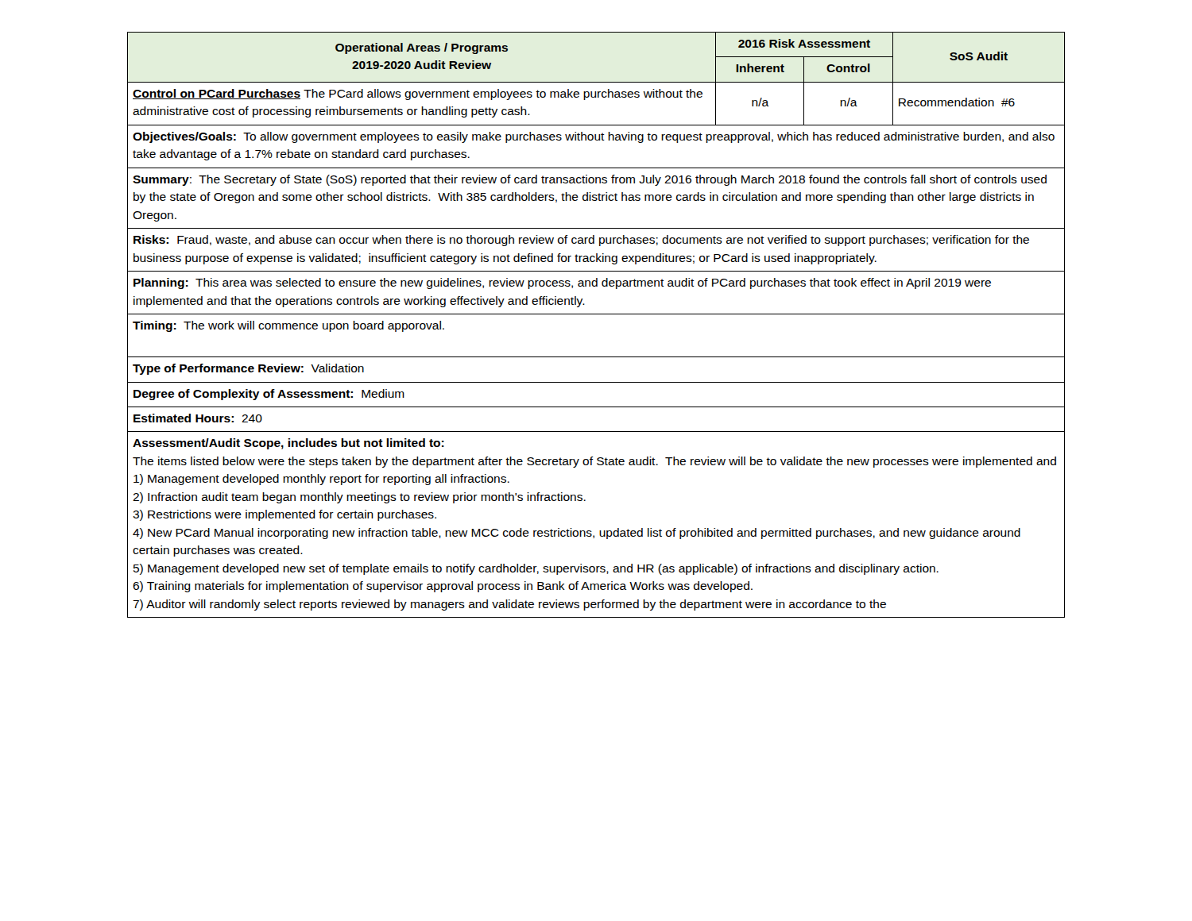| Operational Areas / Programs 2019-2020 Audit Review | 2016 Risk Assessment | SoS Audit |
| Inherent | Control |
| Control on PCard Purchases The PCard allows government employees to make purchases without the administrative cost of processing reimbursements or handling petty cash. | n/a | n/a | Recommendation #6 |
| Objectives/Goals: To allow government employees to easily make purchases without having to request preapproval, which has reduced administrative burden, and also take advantage of a 1.7% rebate on standard card purchases. |
| Summary : The Secretary of State (SoS) reported that their review of card transactions from July 2016 through March 2018 found the controls fall short of controls used by the state of Oregon and some other school districts. With 385 cardholders, the district has more cards in circulation and more spending than other large districts in Oregon. |
| Risks: Fraud, waste, and abuse can occur when there is no thorough review of card purchases; documents are not verified to support purchases; verification for the business purpose of expense is validated; insufficient category is not defined for tracking expenditures; or PCard is used inappropriately. |
| Planning: This area was selected to ensure the new guidelines, review process, and department audit of PCard purchases that took effect in April 2019 were implemented and that the operations controls are working effectively and efficiently. |
| Timing: The work will commence upon board apporoval. |
| Type of Performance Review: Validation |
| Degree of Complexity of Assessment: Medium |
| Estimated Hours: 240 |
| Assessment/Audit Scope, includes but not limited to: The items listed below were the steps taken by the department after the Secretary of State audit. The review will be to validate the new processes were implemented and 1) Management developed monthly report for reporting all infractions. 2) Infraction audit team began monthly meetings to review prior month's infractions. 3) Restrictions were implemented for certain purchases. 4) New PCard Manual incorporating new infraction table, new MCC code restrictions, updated list of prohibited and permitted purchases, and new guidance around certain purchases was created. 5) Management developed new set of template emails to notify cardholder, supervisors, and HR (as applicable) of infractions and disciplinary action. 6) Training materials for implementation of supervisor approval process in Bank of America Works was developed. 7) Auditor will randomly select reports reviewed by managers and validate reviews performed by the department were in accordance to the |